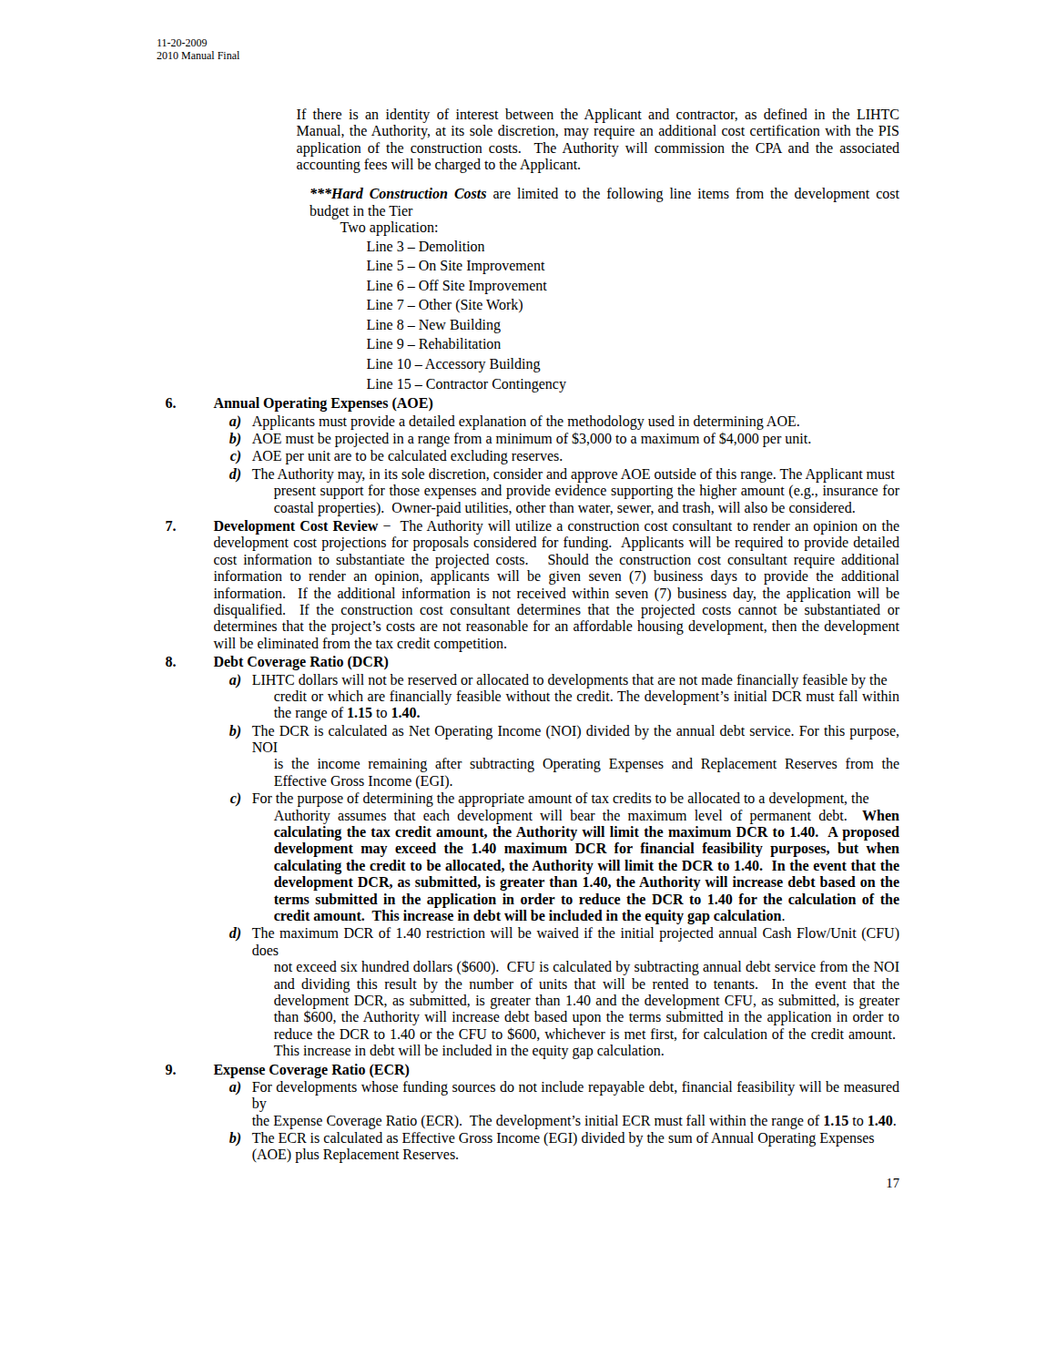11-20-2009
2010 Manual Final
If there is an identity of interest between the Applicant and contractor, as defined in the LIHTC Manual, the Authority, at its sole discretion, may require an additional cost certification with the PIS application of the construction costs. The Authority will commission the CPA and the associated accounting fees will be charged to the Applicant.
***Hard Construction Costs are limited to the following line items from the development cost budget in the Tier
Two application:
Line 3 – Demolition
Line 5 – On Site Improvement
Line 6 – Off Site Improvement
Line 7 – Other (Site Work)
Line 8 – New Building
Line 9 – Rehabilitation
Line 10 – Accessory Building
Line 15 – Contractor Contingency
6.
Annual Operating Expenses (AOE)
a)
Applicants must provide a detailed explanation of the methodology used in determining AOE.
b)
AOE must be projected in a range from a minimum of $3,000 to a maximum of $4,000 per unit.
c)
AOE per unit are to be calculated excluding reserves.
d)
The Authority may, in its sole discretion, consider and approve AOE outside of this range. The Applicant must present support for those expenses and provide evidence supporting the higher amount (e.g., insurance for coastal properties). Owner-paid utilities, other than water, sewer, and trash, will also be considered.
7.
Development Cost Review − The Authority will utilize a construction cost consultant to render an opinion on the development cost projections for proposals considered for funding. Applicants will be required to provide detailed cost information to substantiate the projected costs. Should the construction cost consultant require additional information to render an opinion, applicants will be given seven (7) business days to provide the additional information. If the additional information is not received within seven (7) business day, the application will be disqualified. If the construction cost consultant determines that the projected costs cannot be substantiated or determines that the project’s costs are not reasonable for an affordable housing development, then the development will be eliminated from the tax credit competition.
8.
Debt Coverage Ratio (DCR)
a)
LIHTC dollars will not be reserved or allocated to developments that are not made financially feasible by the credit or which are financially feasible without the credit. The development’s initial DCR must fall within the range of 1.15 to 1.40.
b)
The DCR is calculated as Net Operating Income (NOI) divided by the annual debt service. For this purpose, NOI is the income remaining after subtracting Operating Expenses and Replacement Reserves from the Effective Gross Income (EGI).
c)
For the purpose of determining the appropriate amount of tax credits to be allocated to a development, the Authority assumes that each development will bear the maximum level of permanent debt. When calculating the tax credit amount, the Authority will limit the maximum DCR to 1.40. A proposed development may exceed the 1.40 maximum DCR for financial feasibility purposes, but when calculating the credit to be allocated, the Authority will limit the DCR to 1.40. In the event that the development DCR, as submitted, is greater than 1.40, the Authority will increase debt based on the terms submitted in the application in order to reduce the DCR to 1.40 for the calculation of the credit amount. This increase in debt will be included in the equity gap calculation.
d)
The maximum DCR of 1.40 restriction will be waived if the initial projected annual Cash Flow/Unit (CFU) does not exceed six hundred dollars ($600). CFU is calculated by subtracting annual debt service from the NOI and dividing this result by the number of units that will be rented to tenants. In the event that the development DCR, as submitted, is greater than 1.40 and the development CFU, as submitted, is greater than $600, the Authority will increase debt based upon the terms submitted in the application in order to reduce the DCR to 1.40 or the CFU to $600, whichever is met first, for calculation of the credit amount. This increase in debt will be included in the equity gap calculation.
9.
Expense Coverage Ratio (ECR)
a)
For developments whose funding sources do not include repayable debt, financial feasibility will be measured by the Expense Coverage Ratio (ECR). The development’s initial ECR must fall within the range of 1.15 to 1.40.
b)
The ECR is calculated as Effective Gross Income (EGI) divided by the sum of Annual Operating Expenses (AOE) plus Replacement Reserves.
17